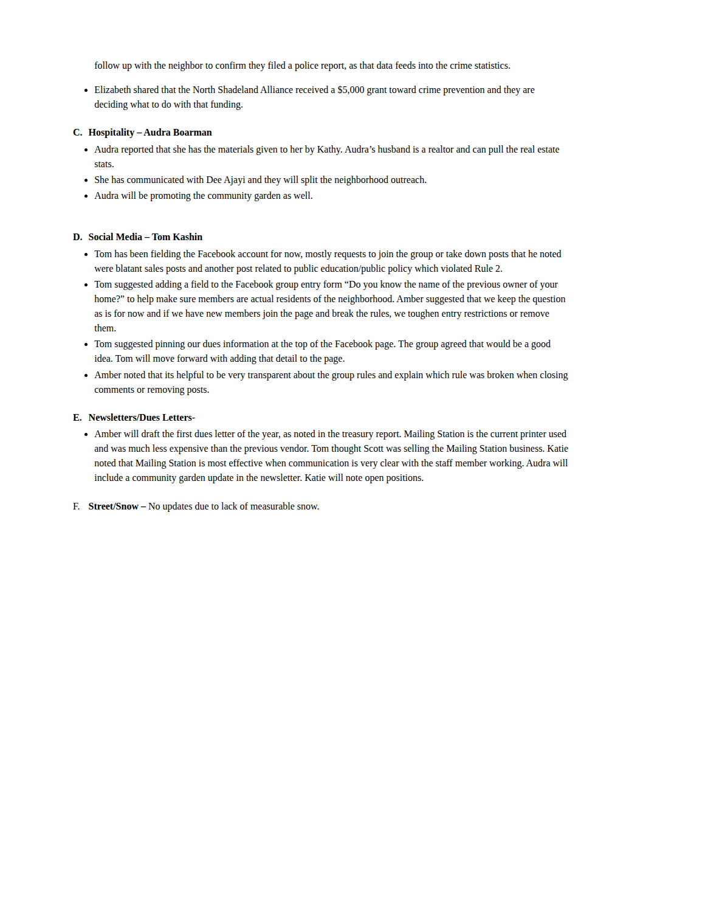follow up with the neighbor to confirm they filed a police report, as that data feeds into the crime statistics.
Elizabeth shared that the North Shadeland Alliance received a $5,000 grant toward crime prevention and they are deciding what to do with that funding.
C. Hospitality – Audra Boarman
Audra reported that she has the materials given to her by Kathy. Audra’s husband is a realtor and can pull the real estate stats.
She has communicated with Dee Ajayi and they will split the neighborhood outreach.
Audra will be promoting the community garden as well.
D. Social Media – Tom Kashin
Tom has been fielding the Facebook account for now, mostly requests to join the group or take down posts that he noted were blatant sales posts and another post related to public education/public policy which violated Rule 2.
Tom suggested adding a field to the Facebook group entry form “Do you know the name of the previous owner of your home?” to help make sure members are actual residents of the neighborhood. Amber suggested that we keep the question as is for now and if we have new members join the page and break the rules, we toughen entry restrictions or remove them.
Tom suggested pinning our dues information at the top of the Facebook page. The group agreed that would be a good idea. Tom will move forward with adding that detail to the page.
Amber noted that its helpful to be very transparent about the group rules and explain which rule was broken when closing comments or removing posts.
E. Newsletters/Dues Letters-
Amber will draft the first dues letter of the year, as noted in the treasury report. Mailing Station is the current printer used and was much less expensive than the previous vendor. Tom thought Scott was selling the Mailing Station business. Katie noted that Mailing Station is most effective when communication is very clear with the staff member working. Audra will include a community garden update in the newsletter. Katie will note open positions.
F. Street/Snow – No updates due to lack of measurable snow.